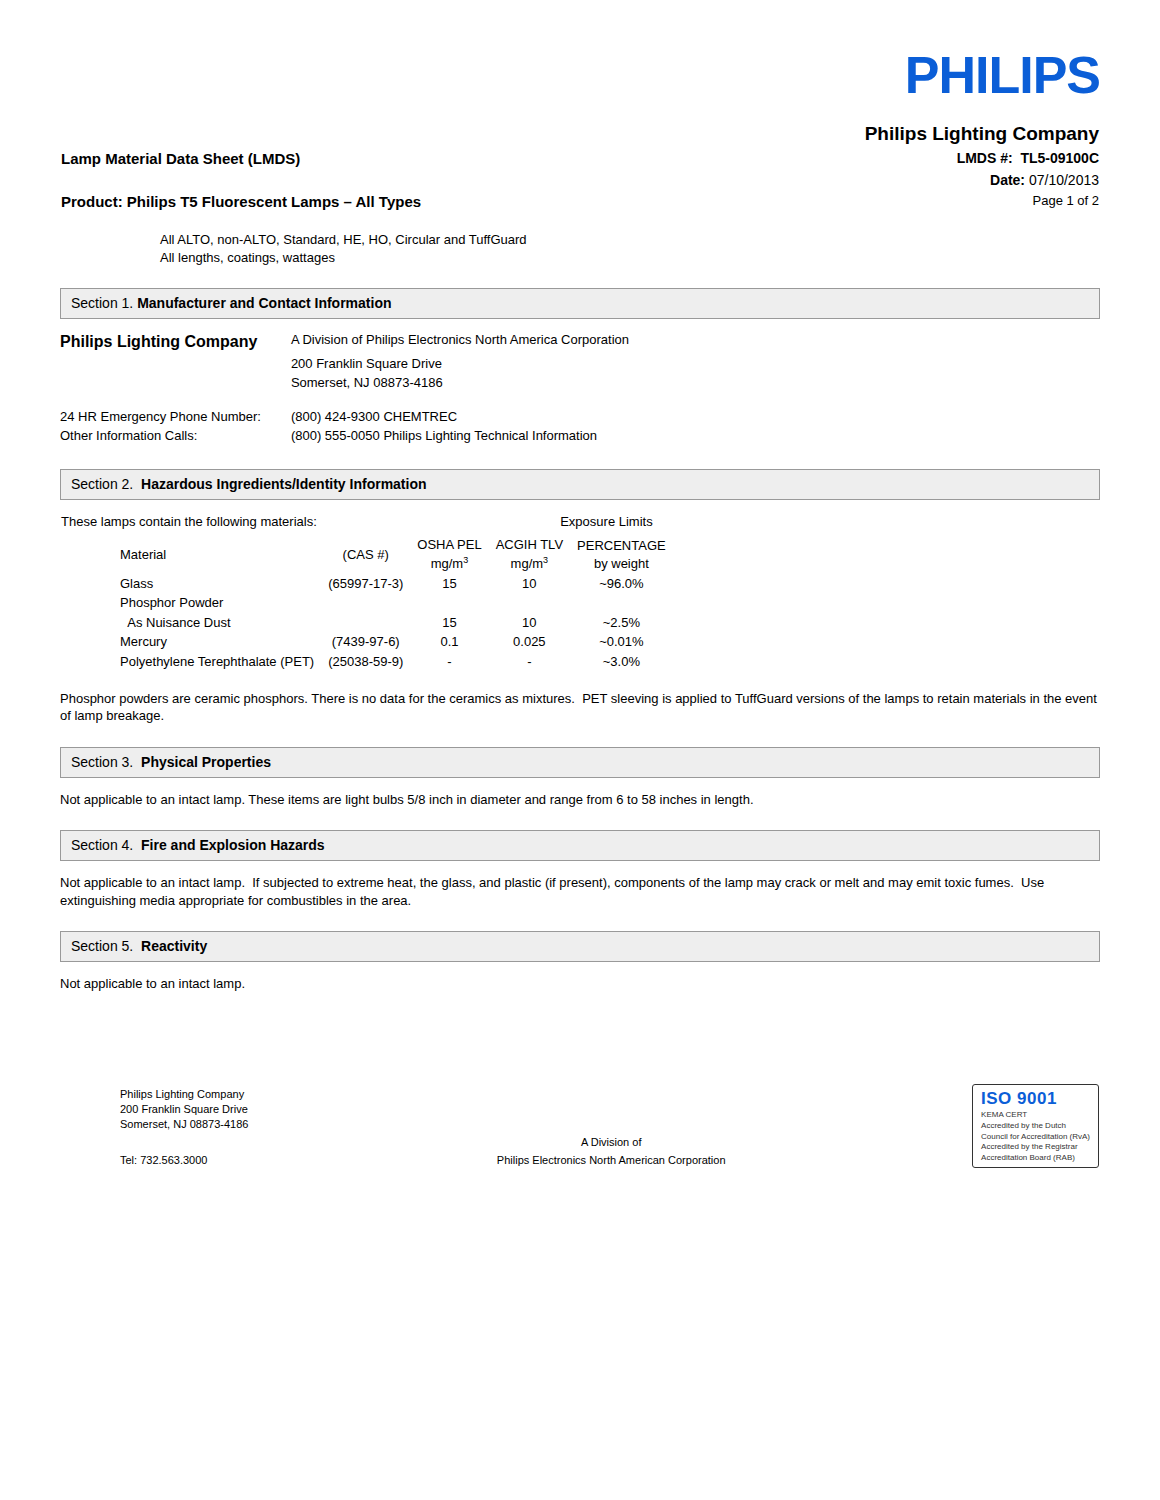PHILIPS
| | Philips Lighting Company |
| Lamp Material Data Sheet (LMDS) | LMDS #: TL5-09100C |
| | Date: 07/10/2013 |
| Product: Philips T5 Fluorescent Lamps – All Types | Page 1 of 2 |
All ALTO, non-ALTO, Standard, HE, HO, Circular and TuffGuard
All lengths, coatings, wattages
Section 1. Manufacturer and Contact Information
| Philips Lighting Company | A Division of Philips Electronics North America Corporation |
| | 200 Franklin Square Drive |
| | Somerset, NJ 08873-4186 |
| 24 HR Emergency Phone Number: | (800) 424-9300 CHEMTREC |
| Other Information Calls: | (800) 555-0050 Philips Lighting Technical Information |
Section 2. Hazardous Ingredients/Identity Information
| These lamps contain the following materials: | Exposure Limits |
| Material | (CAS #) | OSHA PEL mg/m 3 | ACGIH TLV mg/m 3 | PERCENTAGE by weight |
| --- | --- | --- | --- | --- |
| Glass | (65997-17-3) | 15 | 10 | ~96.0% |
| Phosphor Powder | | | | |
| As Nuisance Dust | | 15 | 10 | ~2.5% |
| Mercury | (7439-97-6) | 0.1 | 0.025 | ~0.01% |
| Polyethylene Terephthalate (PET) | (25038-59-9) | - | - | ~3.0% |
Phosphor powders are ceramic phosphors. There is no data for the ceramics as mixtures. PET sleeving is applied to TuffGuard versions of the lamps to retain materials in the event of lamp breakage.
Section 3. Physical Properties
Not applicable to an intact lamp. These items are light bulbs 5/8 inch in diameter and range from 6 to 58 inches in length.
Section 4. Fire and Explosion Hazards
Not applicable to an intact lamp. If subjected to extreme heat, the glass, and plastic (if present), components of the lamp may crack or melt and may emit toxic fumes. Use extinguishing media appropriate for combustibles in the area.
Section 5. Reactivity
Not applicable to an intact lamp.
| Philips Lighting Company 200 Franklin Square Drive Somerset, NJ 08873-4186 | | ISO 9001 KEMA CERT Accredited by the Dutch Council for Accreditation (RvA) Accredited by the Registrar Accreditation Board (RAB) |
| | A Division of |
| Tel: 732.563.3000 | Philips Electronics North American Corporation |